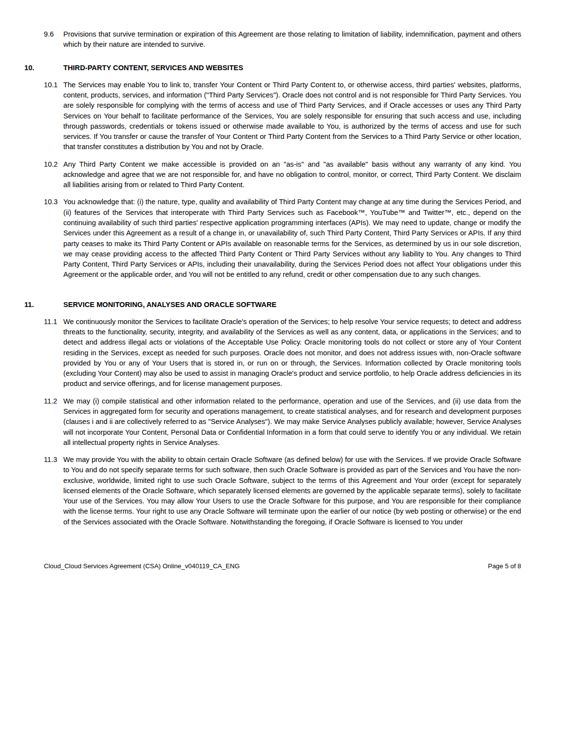9.6 Provisions that survive termination or expiration of this Agreement are those relating to limitation of liability, indemnification, payment and others which by their nature are intended to survive.
10. THIRD-PARTY CONTENT, SERVICES AND WEBSITES
10.1 The Services may enable You to link to, transfer Your Content or Third Party Content to, or otherwise access, third parties' websites, platforms, content, products, services, and information ("Third Party Services"). Oracle does not control and is not responsible for Third Party Services. You are solely responsible for complying with the terms of access and use of Third Party Services, and if Oracle accesses or uses any Third Party Services on Your behalf to facilitate performance of the Services, You are solely responsible for ensuring that such access and use, including through passwords, credentials or tokens issued or otherwise made available to You, is authorized by the terms of access and use for such services. If You transfer or cause the transfer of Your Content or Third Party Content from the Services to a Third Party Service or other location, that transfer constitutes a distribution by You and not by Oracle.
10.2 Any Third Party Content we make accessible is provided on an "as-is" and "as available" basis without any warranty of any kind. You acknowledge and agree that we are not responsible for, and have no obligation to control, monitor, or correct, Third Party Content. We disclaim all liabilities arising from or related to Third Party Content.
10.3 You acknowledge that: (i) the nature, type, quality and availability of Third Party Content may change at any time during the Services Period, and (ii) features of the Services that interoperate with Third Party Services such as Facebook™, YouTube™ and Twitter™, etc., depend on the continuing availability of such third parties' respective application programming interfaces (APIs). We may need to update, change or modify the Services under this Agreement as a result of a change in, or unavailability of, such Third Party Content, Third Party Services or APIs. If any third party ceases to make its Third Party Content or APIs available on reasonable terms for the Services, as determined by us in our sole discretion, we may cease providing access to the affected Third Party Content or Third Party Services without any liability to You. Any changes to Third Party Content, Third Party Services or APIs, including their unavailability, during the Services Period does not affect Your obligations under this Agreement or the applicable order, and You will not be entitled to any refund, credit or other compensation due to any such changes.
11. SERVICE MONITORING, ANALYSES AND ORACLE SOFTWARE
11.1 We continuously monitor the Services to facilitate Oracle's operation of the Services; to help resolve Your service requests; to detect and address threats to the functionality, security, integrity, and availability of the Services as well as any content, data, or applications in the Services; and to detect and address illegal acts or violations of the Acceptable Use Policy. Oracle monitoring tools do not collect or store any of Your Content residing in the Services, except as needed for such purposes. Oracle does not monitor, and does not address issues with, non-Oracle software provided by You or any of Your Users that is stored in, or run on or through, the Services. Information collected by Oracle monitoring tools (excluding Your Content) may also be used to assist in managing Oracle's product and service portfolio, to help Oracle address deficiencies in its product and service offerings, and for license management purposes.
11.2 We may (i) compile statistical and other information related to the performance, operation and use of the Services, and (ii) use data from the Services in aggregated form for security and operations management, to create statistical analyses, and for research and development purposes (clauses i and ii are collectively referred to as "Service Analyses"). We may make Service Analyses publicly available; however, Service Analyses will not incorporate Your Content, Personal Data or Confidential Information in a form that could serve to identify You or any individual. We retain all intellectual property rights in Service Analyses.
11.3 We may provide You with the ability to obtain certain Oracle Software (as defined below) for use with the Services. If we provide Oracle Software to You and do not specify separate terms for such software, then such Oracle Software is provided as part of the Services and You have the non-exclusive, worldwide, limited right to use such Oracle Software, subject to the terms of this Agreement and Your order (except for separately licensed elements of the Oracle Software, which separately licensed elements are governed by the applicable separate terms), solely to facilitate Your use of the Services. You may allow Your Users to use the Oracle Software for this purpose, and You are responsible for their compliance with the license terms. Your right to use any Oracle Software will terminate upon the earlier of our notice (by web posting or otherwise) or the end of the Services associated with the Oracle Software. Notwithstanding the foregoing, if Oracle Software is licensed to You under
Cloud_Cloud Services Agreement (CSA) Online_v040119_CA_ENG Page 5 of 8